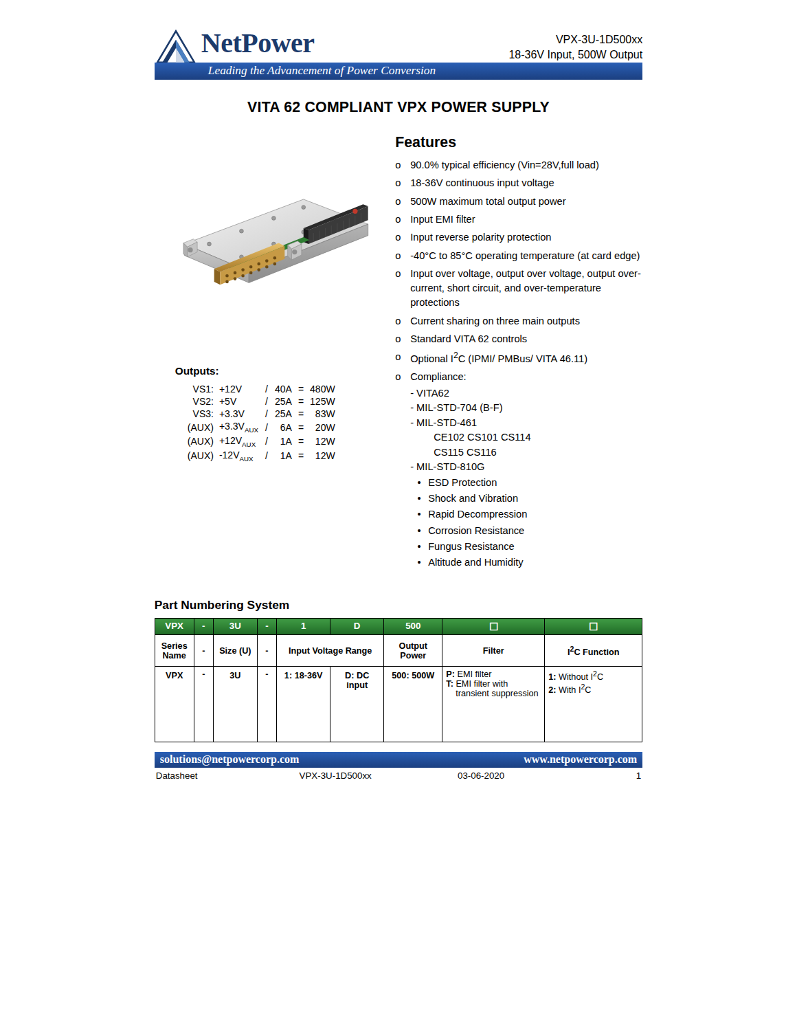Net Power
VPX-3U-1D500xx
18-36V Input, 500W Output
Leading the Advancement of Power Conversion
VITA 62 COMPLIANT VPX POWER SUPPLY
Outputs:
| VS1: | +12V | / | 40A | = | 480W |
| VS2: | +5V | / | 25A | = | 125W |
| VS3: | +3.3V | / | 25A | = | 83W |
| (AUX) | +3.3V AUX | / | 6A | = | 20W |
| (AUX) | +12V AUX | / | 1A | = | 12W |
| (AUX) | -12V AUX | / | 1A | = | 12W |
Features
o 90.0% typical efficiency (Vin=28V,full load)
o 18-36V continuous input voltage
o 500W maximum total output power
oInput EMI filter
oInput reverse polarity protection
o-40°C to 85°C operating temperature (at card edge)
oInput over voltage, output over voltage, output over-current, short circuit, and over-temperature protections
oCurrent sharing on three main outputs
oStandard VITA 62 controls
oOptional I2C (IPMI/ PMBus/ VITA 46.11)
o Compliance:
- VITA62
- MIL-STD-704 (B-F)
- MIL-STD-461
CE102 CS101 CS114
CS115 CS116
- MIL-STD-810G
•ESD Protection
•Shock and Vibration
•Rapid Decompression
•Corrosion Resistance
•Fungus Resistance
•Altitude and Humidity
Part Numbering System
| VPX | - | 3U | - | 1 | D | 500 | ☐ | ☐ |
| --- | --- | --- | --- | --- | --- | --- | --- | --- |
| Series Name | - | Size (U) | - | Input Voltage Range | Output Power | Filter | I 2 C Function |
| VPX | - | 3U | - | 1: 18-36V | D: DC input | 500: 500W | P: EMI filter T: EMI filter with transient suppression | 1: Without I 2 C 2: With I 2 C |
solutions@netpowercorp.com www.netpowercorp.com
Datasheet VPX-3U-1D500xx 03-06-2020 1